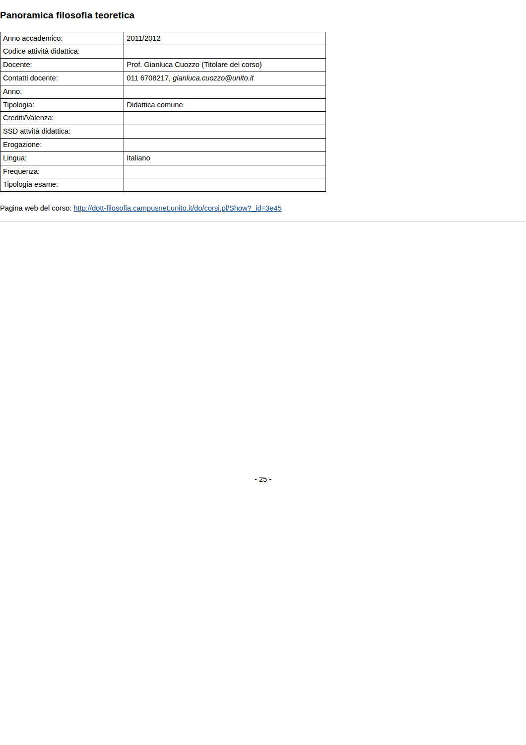Panoramica filosofia teoretica
| Anno accademico: | 2011/2012 |
| Codice attività didattica: | |
| Docente: | Prof. Gianluca Cuozzo (Titolare del corso) |
| Contatti docente: | 011 6708217, gianluca.cuozzo@unito.it |
| Anno: | |
| Tipologia: | Didattica comune |
| Crediti/Valenza: | |
| SSD attvità didattica: | |
| Erogazione: | |
| Lingua: | Italiano |
| Frequenza: | |
| Tipologia esame: | |
Pagina web del corso: http://dott-filosofia.campusnet.unito.it/do/corsi.pl/Show?_id=3e45
- 25 -